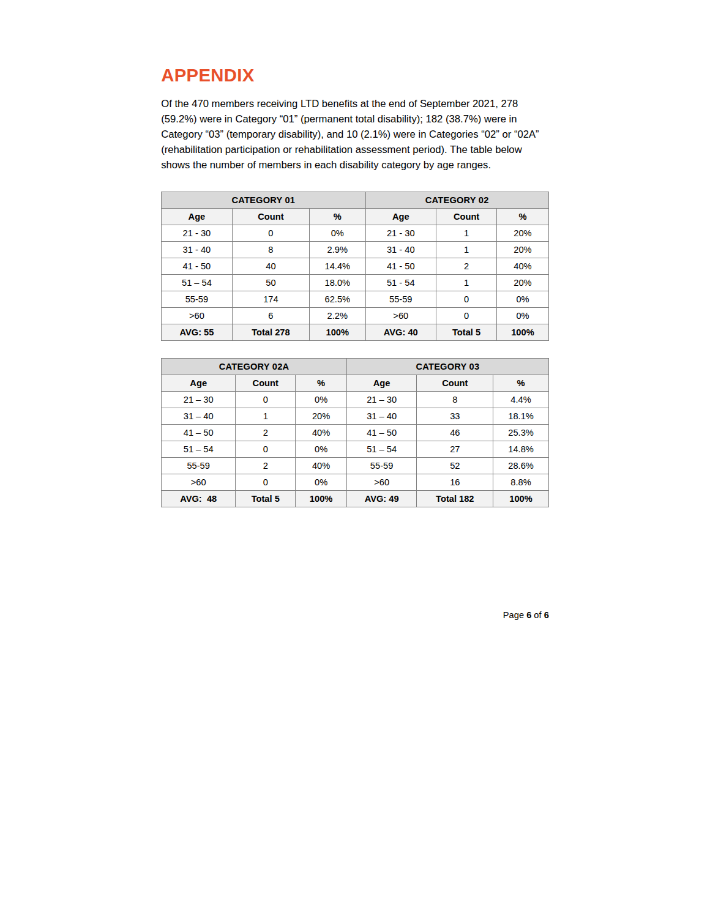APPENDIX
Of the 470 members receiving LTD benefits at the end of September 2021, 278 (59.2%) were in Category “01” (permanent total disability); 182 (38.7%) were in Category “03” (temporary disability), and 10 (2.1%) were in Categories “02” or “02A” (rehabilitation participation or rehabilitation assessment period). The table below shows the number of members in each disability category by age ranges.
| CATEGORY 01 | CATEGORY 02 |
| --- | --- |
| Age | Count | % | Age | Count | % |
| 21 - 30 | 0 | 0% | 21 - 30 | 1 | 20% |
| 31 - 40 | 8 | 2.9% | 31 - 40 | 1 | 20% |
| 41 - 50 | 40 | 14.4% | 41 - 50 | 2 | 40% |
| 51 – 54 | 50 | 18.0% | 51 - 54 | 1 | 20% |
| 55-59 | 174 | 62.5% | 55-59 | 0 | 0% |
| >60 | 6 | 2.2% | >60 | 0 | 0% |
| AVG: 55 | Total 278 | 100% | AVG: 40 | Total 5 | 100% |
| CATEGORY 02A | CATEGORY 03 |
| --- | --- |
| Age | Count | % | Age | Count | % |
| 21 – 30 | 0 | 0% | 21 – 30 | 8 | 4.4% |
| 31 – 40 | 1 | 20% | 31 – 40 | 33 | 18.1% |
| 41 – 50 | 2 | 40% | 41 – 50 | 46 | 25.3% |
| 51 – 54 | 0 | 0% | 51 – 54 | 27 | 14.8% |
| 55-59 | 2 | 40% | 55-59 | 52 | 28.6% |
| >60 | 0 | 0% | >60 | 16 | 8.8% |
| AVG: 48 | Total 5 | 100% | AVG: 49 | Total 182 | 100% |
Page 6 of 6